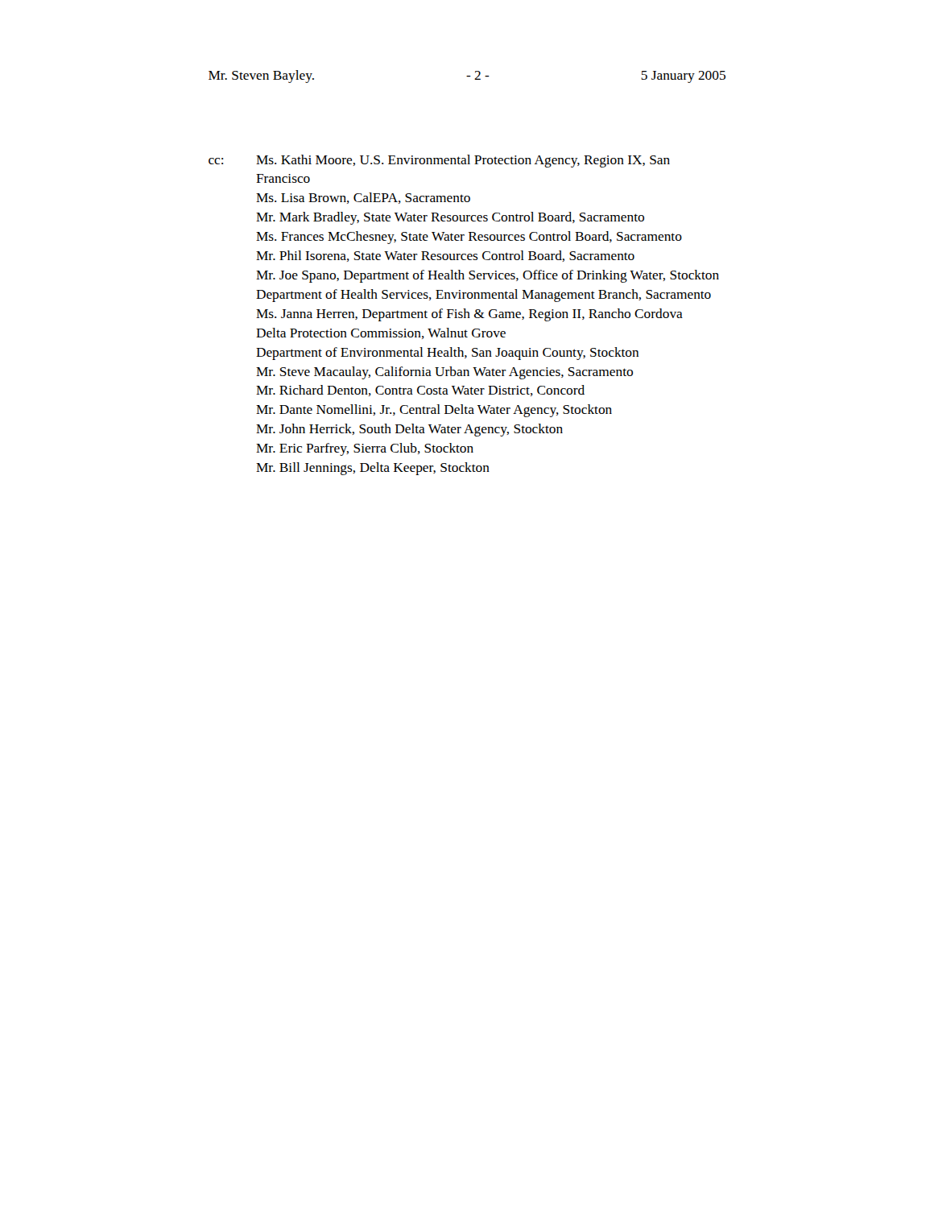Mr. Steven Bayley.
- 2 -
5 January 2005
cc:
Ms. Kathi Moore, U.S. Environmental Protection Agency, Region IX, San Francisco
Ms. Lisa Brown, CalEPA, Sacramento
Mr. Mark Bradley, State Water Resources Control Board, Sacramento
Ms. Frances McChesney, State Water Resources Control Board, Sacramento
Mr. Phil Isorena, State Water Resources Control Board, Sacramento
Mr. Joe Spano, Department of Health Services, Office of Drinking Water, Stockton
Department of Health Services, Environmental Management Branch, Sacramento
Ms. Janna Herren, Department of Fish & Game, Region II, Rancho Cordova
Delta Protection Commission, Walnut Grove
Department of Environmental Health, San Joaquin County, Stockton
Mr. Steve Macaulay, California Urban Water Agencies, Sacramento
Mr. Richard Denton, Contra Costa Water District, Concord
Mr. Dante Nomellini, Jr., Central Delta Water Agency, Stockton
Mr. John Herrick, South Delta Water Agency, Stockton
Mr. Eric Parfrey, Sierra Club, Stockton
Mr. Bill Jennings, Delta Keeper, Stockton